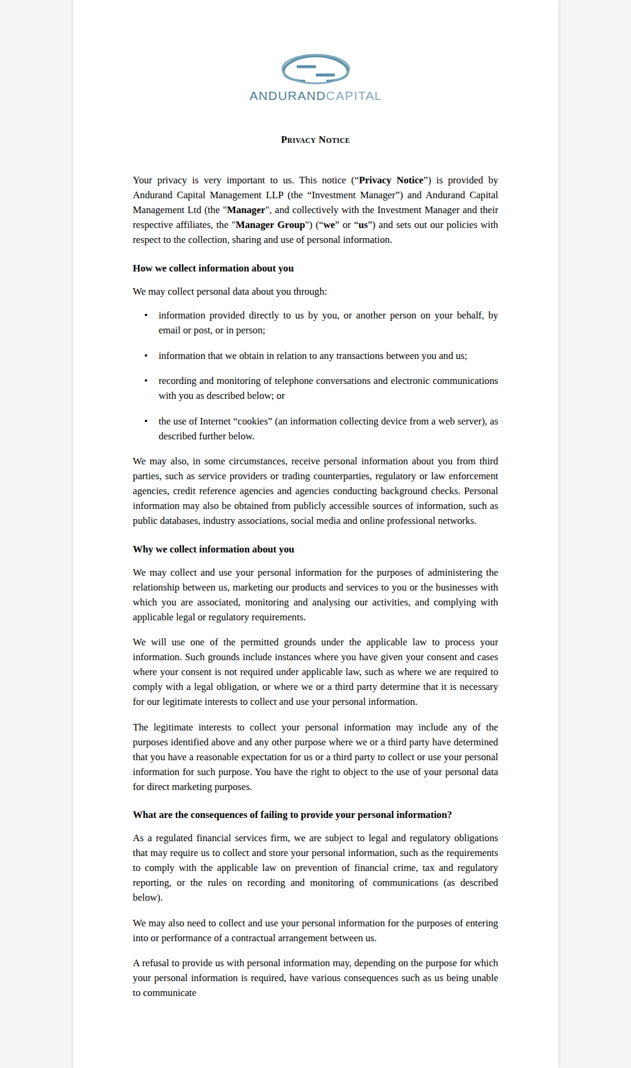ANDURANDCAPITAL
Privacy Notice
Your privacy is very important to us. This notice (“Privacy Notice”) is provided by Andurand Capital Management LLP (the “Investment Manager”) and Andurand Capital Management Ltd (the "Manager", and collectively with the Investment Manager and their respective affiliates, the "Manager Group") (“we” or “us”) and sets out our policies with respect to the collection, sharing and use of personal information.
How we collect information about you
We may collect personal data about you through:
information provided directly to us by you, or another person on your behalf, by email or post, or in person;
information that we obtain in relation to any transactions between you and us;
recording and monitoring of telephone conversations and electronic communications with you as described below; or
the use of Internet “cookies” (an information collecting device from a web server), as described further below.
We may also, in some circumstances, receive personal information about you from third parties, such as service providers or trading counterparties, regulatory or law enforcement agencies, credit reference agencies and agencies conducting background checks. Personal information may also be obtained from publicly accessible sources of information, such as public databases, industry associations, social media and online professional networks.
Why we collect information about you
We may collect and use your personal information for the purposes of administering the relationship between us, marketing our products and services to you or the businesses with which you are associated, monitoring and analysing our activities, and complying with applicable legal or regulatory requirements.
We will use one of the permitted grounds under the applicable law to process your information. Such grounds include instances where you have given your consent and cases where your consent is not required under applicable law, such as where we are required to comply with a legal obligation, or where we or a third party determine that it is necessary for our legitimate interests to collect and use your personal information.
The legitimate interests to collect your personal information may include any of the purposes identified above and any other purpose where we or a third party have determined that you have a reasonable expectation for us or a third party to collect or use your personal information for such purpose. You have the right to object to the use of your personal data for direct marketing purposes.
What are the consequences of failing to provide your personal information?
As a regulated financial services firm, we are subject to legal and regulatory obligations that may require us to collect and store your personal information, such as the requirements to comply with the applicable law on prevention of financial crime, tax and regulatory reporting, or the rules on recording and monitoring of communications (as described below).
We may also need to collect and use your personal information for the purposes of entering into or performance of a contractual arrangement between us.
A refusal to provide us with personal information may, depending on the purpose for which your personal information is required, have various consequences such as us being unable to communicate